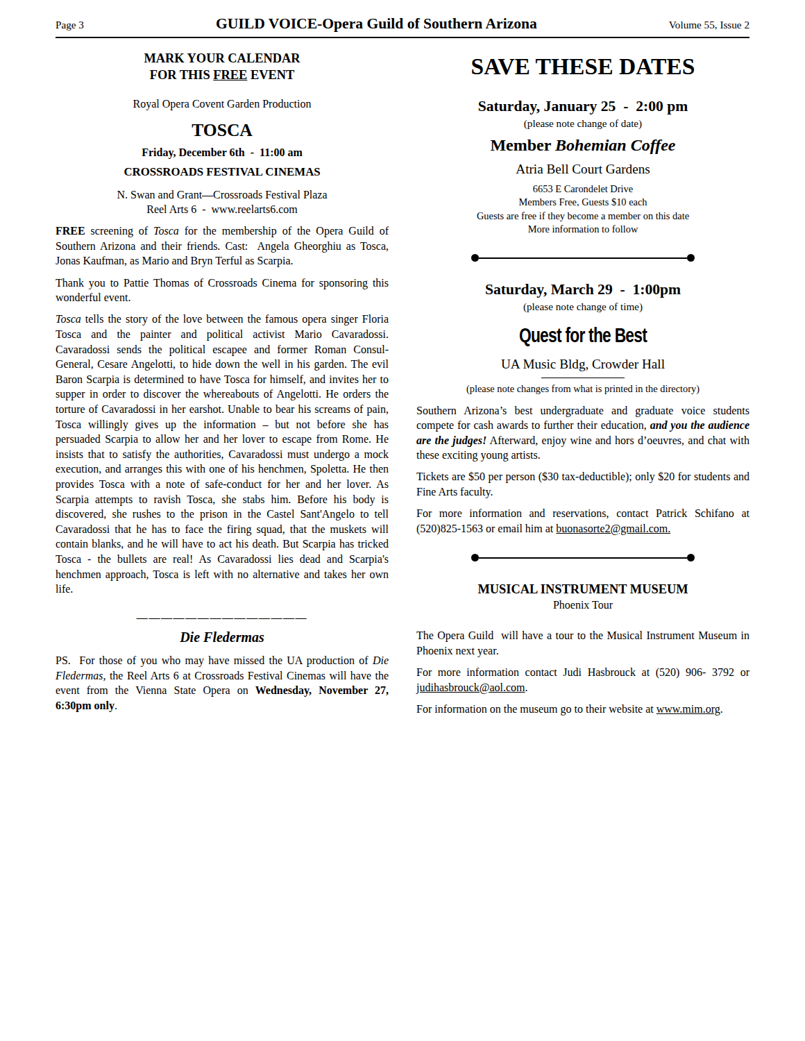Page 3
GUILD VOICE-Opera Guild of Southern Arizona
Volume 55, Issue 2
MARK YOUR CALENDAR
FOR THIS FREE EVENT
Royal Opera Covent Garden Production
TOSCA
Friday, December 6th - 11:00 am
CROSSROADS FESTIVAL CINEMAS
N. Swan and Grant—Crossroads Festival Plaza
Reel Arts 6 - www.reelarts6.com
FREE screening of Tosca for the membership of the Opera Guild of Southern Arizona and their friends. Cast: Angela Gheorghiu as Tosca, Jonas Kaufman, as Mario and Bryn Terful as Scarpia.
Thank you to Pattie Thomas of Crossroads Cinema for sponsoring this wonderful event.
Tosca tells the story of the love between the famous opera singer Floria Tosca and the painter and political activist Mario Cavaradossi. Cavaradossi sends the political escapee and former Roman Consul-General, Cesare Angelotti, to hide down the well in his garden. The evil Baron Scarpia is determined to have Tosca for himself, and invites her to supper in order to discover the whereabouts of Angelotti. He orders the torture of Cavaradossi in her earshot. Unable to bear his screams of pain, Tosca willingly gives up the information – but not before she has persuaded Scarpia to allow her and her lover to escape from Rome. He insists that to satisfy the authorities, Cavaradossi must undergo a mock execution, and arranges this with one of his henchmen, Spoletta. He then provides Tosca with a note of safe-conduct for her and her lover. As Scarpia attempts to ravish Tosca, she stabs him. Before his body is discovered, she rushes to the prison in the Castel Sant'Angelo to tell Cavaradossi that he has to face the firing squad, that the muskets will contain blanks, and he will have to act his death. But Scarpia has tricked Tosca - the bullets are real! As Cavaradossi lies dead and Scarpia's henchmen approach, Tosca is left with no alternative and takes her own life.
——————————————
Die Fledermas
PS. For those of you who may have missed the UA production of Die Fledermas, the Reel Arts 6 at Crossroads Festival Cinemas will have the event from the Vienna State Opera on Wednesday, November 27, 6:30pm only.
SAVE THESE DATES
Saturday, January 25 - 2:00 pm
(please note change of date)
Member Bohemian Coffee
Atria Bell Court Gardens
6653 E Carondelet Drive
Members Free, Guests $10 each
Guests are free if they become a member on this date
More information to follow
Saturday, March 29 - 1:00pm
(please note change of time)
Quest for the Best
UA Music Bldg, Crowder Hall
(please note changes from what is printed in the directory)
Southern Arizona’s best undergraduate and graduate voice students compete for cash awards to further their education, and you the audience are the judges! Afterward, enjoy wine and hors d’oeuvres, and chat with these exciting young artists.
Tickets are $50 per person ($30 tax-deductible); only $20 for students and Fine Arts faculty.
For more information and reservations, contact Patrick Schifano at (520)825-1563 or email him at buonasorte2@gmail.com.
MUSICAL INSTRUMENT MUSEUM
Phoenix Tour
The Opera Guild will have a tour to the Musical Instrument Museum in Phoenix next year.
For more information contact Judi Hasbrouck at (520) 906- 3792 or judihasbrouck@aol.com.
For information on the museum go to their website at www.mim.org.